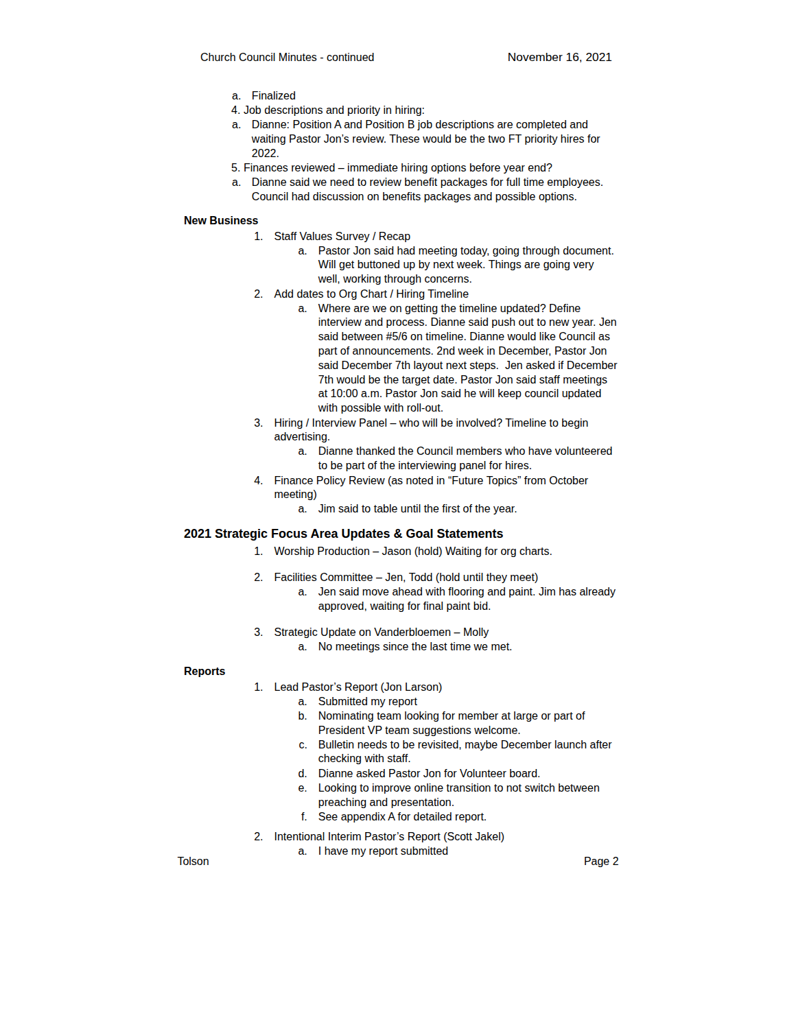Church Council Minutes - continued
November 16, 2021
a.
Finalized
4. Job descriptions and priority in hiring:
a.
Dianne: Position A and Position B job descriptions are completed and waiting Pastor Jon’s review. These would be the two FT priority hires for 2022.
5. Finances reviewed – immediate hiring options before year end?
a.
Dianne said we need to review benefit packages for full time employees. Council had discussion on benefits packages and possible options.
New Business
Staff Values Survey / Recap
Pastor Jon said had meeting today, going through document. Will get buttoned up by next week. Things are going very well, working through concerns.
Add dates to Org Chart / Hiring Timeline
Where are we on getting the timeline updated? Define interview and process. Dianne said push out to new year. Jen said between #5/6 on timeline. Dianne would like Council as part of announcements. 2nd week in December, Pastor Jon said December 7th layout next steps. Jen asked if December 7th would be the target date. Pastor Jon said staff meetings at 10:00 a.m. Pastor Jon said he will keep council updated with possible with roll-out.
Hiring / Interview Panel – who will be involved? Timeline to begin advertising.
Dianne thanked the Council members who have volunteered to be part of the interviewing panel for hires.
Finance Policy Review (as noted in “Future Topics” from October meeting)
Jim said to table until the first of the year.
2021 Strategic Focus Area Updates & Goal Statements
Worship Production – Jason (hold) Waiting for org charts.
Facilities Committee – Jen, Todd (hold until they meet)
Jen said move ahead with flooring and paint. Jim has already approved, waiting for final paint bid.
Strategic Update on Vanderbloemen – Molly
No meetings since the last time we met.
Reports
Lead Pastor’s Report (Jon Larson)
Submitted my report
Nominating team looking for member at large or part of President VP team suggestions welcome.
Bulletin needs to be revisited, maybe December launch after checking with staff.
Dianne asked Pastor Jon for Volunteer board.
Looking to improve online transition to not switch between preaching and presentation.
See appendix A for detailed report.
Intentional Interim Pastor’s Report (Scott Jakel)
I have my report submitted
Tolson
Page 2